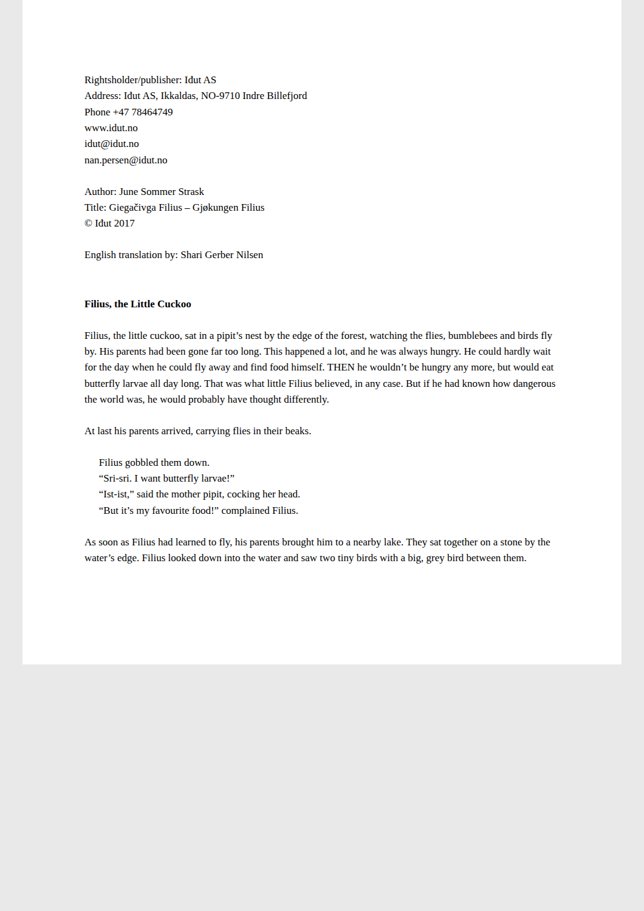Rightsholder/publisher: Iđut AS
Address: Iđut AS, Ikkaldas, NO-9710 Indre Billefjord
Phone +47 78464749
www.idut.no
idut@idut.no
nan.persen@idut.no
Author: June Sommer Strask
Title: Giegačivga Filius – Gjøkungen Filius
© Iđut 2017
English translation by: Shari Gerber Nilsen
Filius, the Little Cuckoo
Filius, the little cuckoo, sat in a pipit’s nest by the edge of the forest, watching the flies, bumblebees and birds fly by. His parents had been gone far too long. This happened a lot, and he was always hungry. He could hardly wait for the day when he could fly away and find food himself. THEN he wouldn’t be hungry any more, but would eat butterfly larvae all day long. That was what little Filius believed, in any case. But if he had known how dangerous the world was, he would probably have thought differently.
At last his parents arrived, carrying flies in their beaks.
Filius gobbled them down.
“Sri-sri. I want butterfly larvae!”
“Ist-ist,” said the mother pipit, cocking her head.
“But it’s my favourite food!” complained Filius.
As soon as Filius had learned to fly, his parents brought him to a nearby lake. They sat together on a stone by the water’s edge. Filius looked down into the water and saw two tiny birds with a big, grey bird between them.